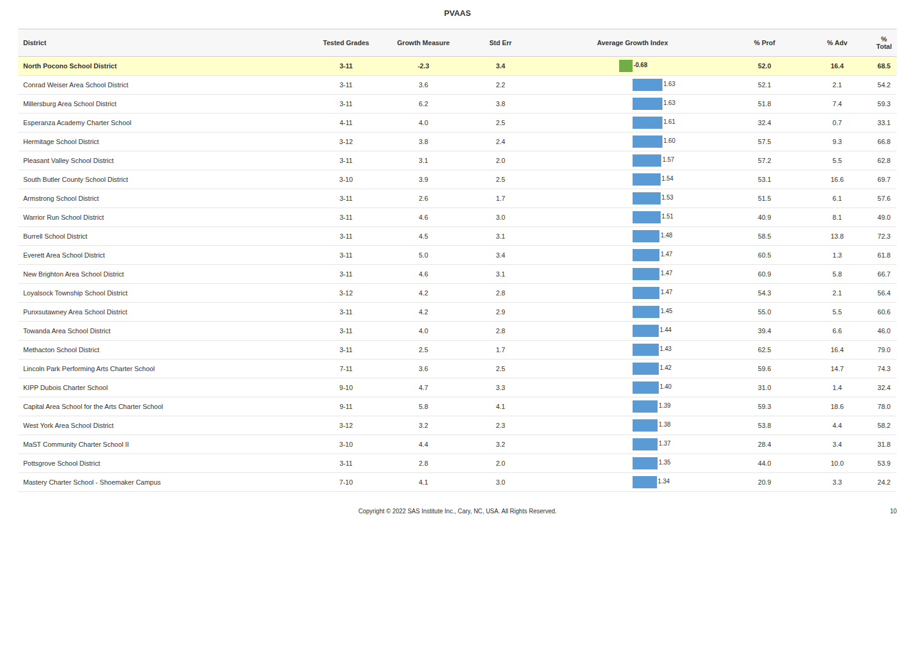PVAAS
| District | Tested Grades | Growth Measure | Std Err | Average Growth Index | % Prof | % Adv | % Total |
| --- | --- | --- | --- | --- | --- | --- | --- |
| North Pocono School District | 3-11 | -2.3 | 3.4 | -0.68 | 52.0 | 16.4 | 68.5 |
| Conrad Weiser Area School District | 3-11 | 3.6 | 2.2 | 1.63 | 52.1 | 2.1 | 54.2 |
| Millersburg Area School District | 3-11 | 6.2 | 3.8 | 1.63 | 51.8 | 7.4 | 59.3 |
| Esperanza Academy Charter School | 4-11 | 4.0 | 2.5 | 1.61 | 32.4 | 0.7 | 33.1 |
| Hermitage School District | 3-12 | 3.8 | 2.4 | 1.60 | 57.5 | 9.3 | 66.8 |
| Pleasant Valley School District | 3-11 | 3.1 | 2.0 | 1.57 | 57.2 | 5.5 | 62.8 |
| South Butler County School District | 3-10 | 3.9 | 2.5 | 1.54 | 53.1 | 16.6 | 69.7 |
| Armstrong School District | 3-11 | 2.6 | 1.7 | 1.53 | 51.5 | 6.1 | 57.6 |
| Warrior Run School District | 3-11 | 4.6 | 3.0 | 1.51 | 40.9 | 8.1 | 49.0 |
| Burrell School District | 3-11 | 4.5 | 3.1 | 1.48 | 58.5 | 13.8 | 72.3 |
| Everett Area School District | 3-11 | 5.0 | 3.4 | 1.47 | 60.5 | 1.3 | 61.8 |
| New Brighton Area School District | 3-11 | 4.6 | 3.1 | 1.47 | 60.9 | 5.8 | 66.7 |
| Loyalsock Township School District | 3-12 | 4.2 | 2.8 | 1.47 | 54.3 | 2.1 | 56.4 |
| Punxsutawney Area School District | 3-11 | 4.2 | 2.9 | 1.45 | 55.0 | 5.5 | 60.6 |
| Towanda Area School District | 3-11 | 4.0 | 2.8 | 1.44 | 39.4 | 6.6 | 46.0 |
| Methacton School District | 3-11 | 2.5 | 1.7 | 1.43 | 62.5 | 16.4 | 79.0 |
| Lincoln Park Performing Arts Charter School | 7-11 | 3.6 | 2.5 | 1.42 | 59.6 | 14.7 | 74.3 |
| KIPP Dubois Charter School | 9-10 | 4.7 | 3.3 | 1.40 | 31.0 | 1.4 | 32.4 |
| Capital Area School for the Arts Charter School | 9-11 | 5.8 | 4.1 | 1.39 | 59.3 | 18.6 | 78.0 |
| West York Area School District | 3-12 | 3.2 | 2.3 | 1.38 | 53.8 | 4.4 | 58.2 |
| MaST Community Charter School II | 3-10 | 4.4 | 3.2 | 1.37 | 28.4 | 3.4 | 31.8 |
| Pottsgrove School District | 3-11 | 2.8 | 2.0 | 1.35 | 44.0 | 10.0 | 53.9 |
| Mastery Charter School - Shoemaker Campus | 7-10 | 4.1 | 3.0 | 1.34 | 20.9 | 3.3 | 24.2 |
Copyright © 2022 SAS Institute Inc., Cary, NC, USA. All Rights Reserved. 10